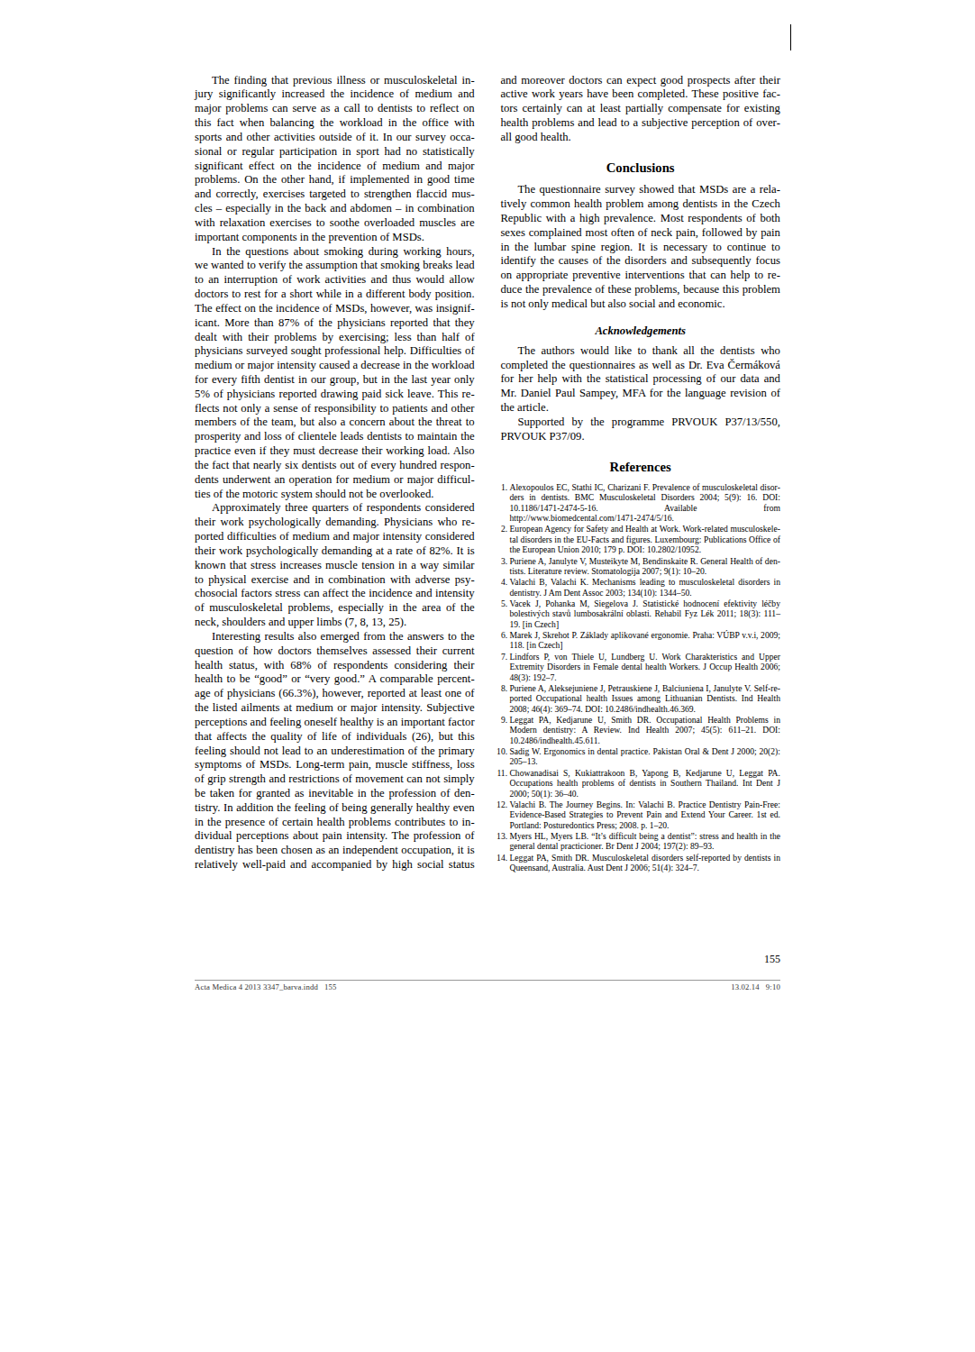The finding that previous illness or musculoskeletal injury significantly increased the incidence of medium and major problems can serve as a call to dentists to reflect on this fact when balancing the workload in the office with sports and other activities outside of it. In our survey occasional or regular participation in sport had no statistically significant effect on the incidence of medium and major problems. On the other hand, if implemented in good time and correctly, exercises targeted to strengthen flaccid muscles – especially in the back and abdomen – in combination with relaxation exercises to soothe overloaded muscles are important components in the prevention of MSDs.
In the questions about smoking during working hours, we wanted to verify the assumption that smoking breaks lead to an interruption of work activities and thus would allow doctors to rest for a short while in a different body position. The effect on the incidence of MSDs, however, was insignificant. More than 87% of the physicians reported that they dealt with their problems by exercising; less than half of physicians surveyed sought professional help. Difficulties of medium or major intensity caused a decrease in the workload for every fifth dentist in our group, but in the last year only 5% of physicians reported drawing paid sick leave. This reflects not only a sense of responsibility to patients and other members of the team, but also a concern about the threat to prosperity and loss of clientele leads dentists to maintain the practice even if they must decrease their working load. Also the fact that nearly six dentists out of every hundred respondents underwent an operation for medium or major difficulties of the motoric system should not be overlooked.
Approximately three quarters of respondents considered their work psychologically demanding. Physicians who reported difficulties of medium and major intensity considered their work psychologically demanding at a rate of 82%. It is known that stress increases muscle tension in a way similar to physical exercise and in combination with adverse psychosocial factors stress can affect the incidence and intensity of musculoskeletal problems, especially in the area of the neck, shoulders and upper limbs (7, 8, 13, 25).
Interesting results also emerged from the answers to the question of how doctors themselves assessed their current health status, with 68% of respondents considering their health to be “good” or “very good.” A comparable percentage of physicians (66.3%), however, reported at least one of the listed ailments at medium or major intensity. Subjective perceptions and feeling oneself healthy is an important factor that affects the quality of life of individuals (26), but this feeling should not lead to an underestimation of the primary symptoms of MSDs. Long-term pain, muscle stiffness, loss of grip strength and restrictions of movement can not simply be taken for granted as inevitable in the profession of dentistry. In addition the feeling of being generally healthy even in the presence of certain health problems contributes to individual perceptions about pain intensity. The profession of dentistry has been chosen as an independent occupation, it is relatively well-paid and accompanied by high social status and moreover doctors can expect good prospects after their active work years have been completed. These positive factors certainly can at least partially compensate for existing health problems and lead to a subjective perception of overall good health.
Conclusions
The questionnaire survey showed that MSDs are a relatively common health problem among dentists in the Czech Republic with a high prevalence. Most respondents of both sexes complained most often of neck pain, followed by pain in the lumbar spine region. It is necessary to continue to identify the causes of the disorders and subsequently focus on appropriate preventive interventions that can help to reduce the prevalence of these problems, because this problem is not only medical but also social and economic.
Acknowledgements
The authors would like to thank all the dentists who completed the questionnaires as well as Dr. Eva Čermáková for her help with the statistical processing of our data and Mr. Daniel Paul Sampey, MFA for the language revision of the article.
Supported by the programme PRVOUK P37/13/550, PRVOUK P37/09.
References
Alexopoulos EC, Stathi IC, Charizani F. Prevalence of musculoskeletal disorders in dentists. BMC Musculoskeletal Disorders 2004; 5(9): 16. DOI: 10.1186/1471-2474-5-16. Available from http://www.biomedcental.com/1471-2474/5/16.
European Agency for Safety and Health at Work. Work-related musculoskeletal disorders in the EU-Facts and figures. Luxembourg: Publications Office of the European Union 2010; 179 p. DOI: 10.2802/10952.
Puriene A, Janulyte V, Musteikyte M, Bendinskaite R. General Health of dentists. Literature review. Stomatologija 2007; 9(1): 10–20.
Valachi B, Valachi K. Mechanisms leading to musculoskeletal disorders in dentistry. J Am Dent Assoc 2003; 134(10): 1344–50.
Vacek J, Pohanka M, Siegelova J. Statistické hodnocení efektivity léčby bolestivých stavů lumbosakrální oblasti. Rehabil Fyz Lék 2011; 18(3): 111–19. [in Czech]
Marek J, Skrehot P. Základy aplikované ergonomie. Praha: VÚBP v.v.i, 2009; 118. [in Czech]
Lindfors P, von Thiele U, Lundberg U. Work Charakteristics and Upper Extremity Disorders in Female dental health Workers. J Occup Health 2006; 48(3): 192–7.
Puriene A, Aleksejuniene J, Petrauskiene J, Balciuniena I, Janulyte V. Self-reported Occupational health Issues among Lithuanian Dentists. Ind Health 2008; 46(4): 369–74. DOI: 10.2486/indhealth.46.369.
Leggat PA, Kedjarune U, Smith DR. Occupational Health Problems in Modern dentistry: A Review. Ind Health 2007; 45(5): 611–21. DOI: 10.2486/indhealth.45.611.
Sadig W. Ergonomics in dental practice. Pakistan Oral & Dent J 2000; 20(2): 205–13.
Chowanadisai S, Kukiattrakoon B, Yapong B, Kedjarune U, Leggat PA. Occupations health problems of dentists in Southern Thailand. Int Dent J 2000; 50(1): 36–40.
Valachi B. The Journey Begins. In: Valachi B. Practice Dentistry Pain-Free: Evidence-Based Strategies to Prevent Pain and Extend Your Career. 1st ed. Portland: Posturedontics Press; 2008. p. 1–20.
Myers HL, Myers LB. “It’s difficult being a dentist”: stress and health in the general dental practicioner. Br Dent J 2004; 197(2): 89–93.
Leggat PA, Smith DR. Musculoskeletal disorders self-reported by dentists in Queensand, Australia. Aust Dent J 2006; 51(4): 324–7.
155
Acta Medica 4 2013 3347_barva.indd 155 13.02.14 9:10